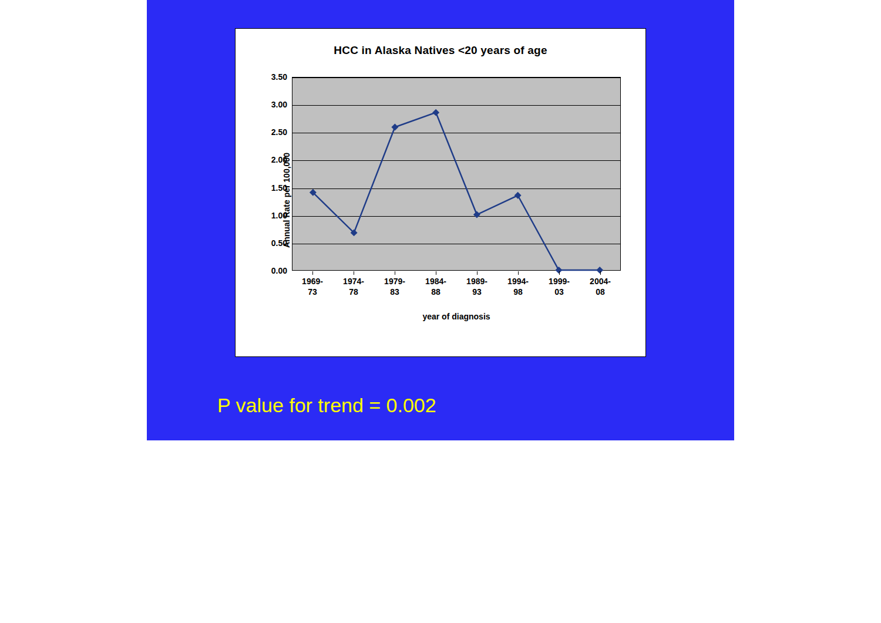HCC in Alaska Natives <20 years of age
Annual Rate per 100,000
3.50 3.00 2.50 2.00 1.50 1.00 0.50 0.00
1969-
73
1974-
78
1979-
83
1984-
88
1989-
93
1994-
98
1999-
03
2004-
08
year of diagnosis
P value for trend = 0.002